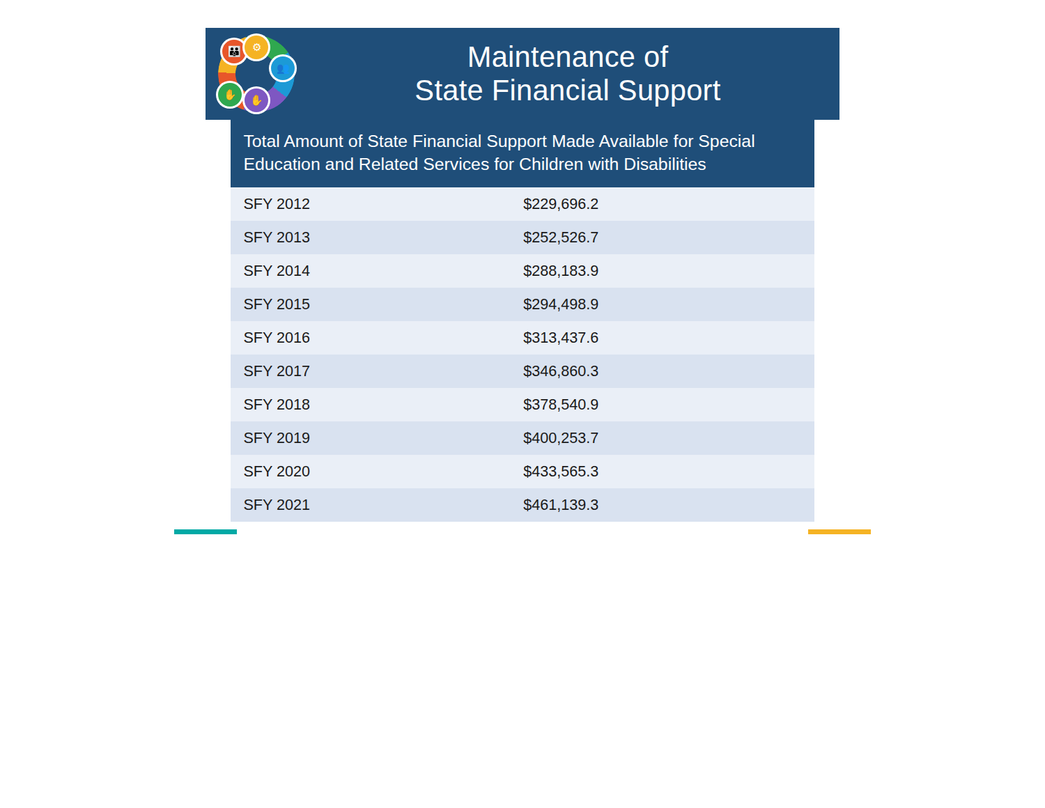👪 ⚙ 👥 ✋ ✋
Maintenance of
State Financial Support
Total Amount of State Financial Support Made Available for Special Education and Related Services for Children with Disabilities
| SFY 2012 | $229,696.2 |
| SFY 2013 | $252,526.7 |
| SFY 2014 | $288,183.9 |
| SFY 2015 | $294,498.9 |
| SFY 2016 | $313,437.6 |
| SFY 2017 | $346,860.3 |
| SFY 2018 | $378,540.9 |
| SFY 2019 | $400,253.7 |
| SFY 2020 | $433,565.3 |
| SFY 2021 | $461,139.3 |